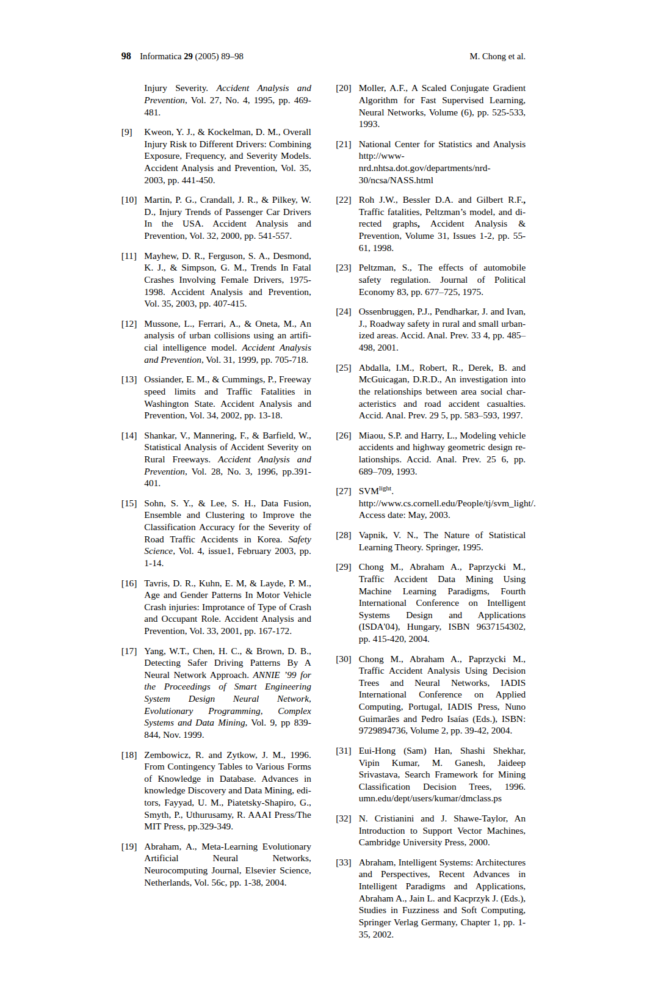98 Informatica 29 (2005) 89–98
M. Chong et al.
Injury Severity. Accident Analysis and Prevention, Vol. 27, No. 4, 1995, pp. 469-481.
[9] Kweon, Y. J., & Kockelman, D. M., Overall Injury Risk to Different Drivers: Combining Exposure, Frequency, and Severity Models. Accident Analysis and Prevention, Vol. 35, 2003, pp. 441-450.
[10] Martin, P. G., Crandall, J. R., & Pilkey, W. D., Injury Trends of Passenger Car Drivers In the USA. Accident Analysis and Prevention, Vol. 32, 2000, pp. 541-557.
[11] Mayhew, D. R., Ferguson, S. A., Desmond, K. J., & Simpson, G. M., Trends In Fatal Crashes Involving Female Drivers, 1975-1998. Accident Analysis and Prevention, Vol. 35, 2003, pp. 407-415.
[12] Mussone, L., Ferrari, A., & Oneta, M., An analysis of urban collisions using an artificial intelligence model. Accident Analysis and Prevention, Vol. 31, 1999, pp. 705-718.
[13] Ossiander, E. M., & Cummings, P., Freeway speed limits and Traffic Fatalities in Washington State. Accident Analysis and Prevention, Vol. 34, 2002, pp. 13-18.
[14] Shankar, V., Mannering, F., & Barfield, W., Statistical Analysis of Accident Severity on Rural Freeways. Accident Analysis and Prevention, Vol. 28, No. 3, 1996, pp.391-401.
[15] Sohn, S. Y., & Lee, S. H., Data Fusion, Ensemble and Clustering to Improve the Classification Accuracy for the Severity of Road Traffic Accidents in Korea. Safety Science, Vol. 4, issue1, February 2003, pp. 1-14.
[16] Tavris, D. R., Kuhn, E. M, & Layde, P. M., Age and Gender Patterns In Motor Vehicle Crash injuries: Improtance of Type of Crash and Occupant Role. Accident Analysis and Prevention, Vol. 33, 2001, pp. 167-172.
[17] Yang, W.T., Chen, H. C., & Brown, D. B., Detecting Safer Driving Patterns By A Neural Network Approach. ANNIE ’99 for the Proceedings of Smart Engineering System Design Neural Network, Evolutionary Programming, Complex Systems and Data Mining, Vol. 9, pp 839-844, Nov. 1999.
[18] Zembowicz, R. and Zytkow, J. M., 1996. From Contingency Tables to Various Forms of Knowledge in Database. Advances in knowledge Discovery and Data Mining, editors, Fayyad, U. M., Piatetsky-Shapiro, G., Smyth, P., Uthurusamy, R. AAAI Press/The MIT Press, pp.329-349.
[19] Abraham, A., Meta-Learning Evolutionary Artificial Neural Networks, Neurocomputing Journal, Elsevier Science, Netherlands, Vol. 56c, pp. 1-38, 2004.
[20] Moller, A.F., A Scaled Conjugate Gradient Algorithm for Fast Supervised Learning, Neural Networks, Volume (6), pp. 525-533, 1993.
[21] National Center for Statistics and Analysis http://www-nrd.nhtsa.dot.gov/departments/nrd-30/ncsa/NASS.html
[22] Roh J.W., Bessler D.A. and Gilbert R.F., Traffic fatalities, Peltzman’s model, and directed graphs, Accident Analysis & Prevention, Volume 31, Issues 1-2, pp. 55-61, 1998.
[23] Peltzman, S., The effects of automobile safety regulation. Journal of Political Economy 83, pp. 677–725, 1975.
[24] Ossenbruggen, P.J., Pendharkar, J. and Ivan, J., Roadway safety in rural and small urbanized areas. Accid. Anal. Prev. 33 4, pp. 485–498, 2001.
[25] Abdalla, I.M., Robert, R., Derek, B. and McGuicagan, D.R.D., An investigation into the relationships between area social characteristics and road accident casualties. Accid. Anal. Prev. 29 5, pp. 583–593, 1997.
[26] Miaou, S.P. and Harry, L., Modeling vehicle accidents and highway geometric design relationships. Accid. Anal. Prev. 25 6, pp. 689–709, 1993.
[27] SVMlight. http://www.cs.cornell.edu/People/tj/svm_light/. Access date: May, 2003.
[28] Vapnik, V. N., The Nature of Statistical Learning Theory. Springer, 1995.
[29] Chong M., Abraham A., Paprzycki M., Traffic Accident Data Mining Using Machine Learning Paradigms, Fourth International Conference on Intelligent Systems Design and Applications (ISDA'04), Hungary, ISBN 9637154302, pp. 415-420, 2004.
[30] Chong M., Abraham A., Paprzycki M., Traffic Accident Analysis Using Decision Trees and Neural Networks, IADIS International Conference on Applied Computing, Portugal, IADIS Press, Nuno Guimarães and Pedro Isaías (Eds.), ISBN: 9729894736, Volume 2, pp. 39-42, 2004.
[31] Eui-Hong (Sam) Han, Shashi Shekhar, Vipin Kumar, M. Ganesh, Jaideep Srivastava, Search Framework for Mining Classification Decision Trees, 1996. umn.edu/dept/users/kumar/dmclass.ps
[32] N. Cristianini and J. Shawe-Taylor, An Introduction to Support Vector Machines, Cambridge University Press, 2000.
[33] Abraham, Intelligent Systems: Architectures and Perspectives, Recent Advances in Intelligent Paradigms and Applications, Abraham A., Jain L. and Kacprzyk J. (Eds.), Studies in Fuzziness and Soft Computing, Springer Verlag Germany, Chapter 1, pp. 1-35, 2002.